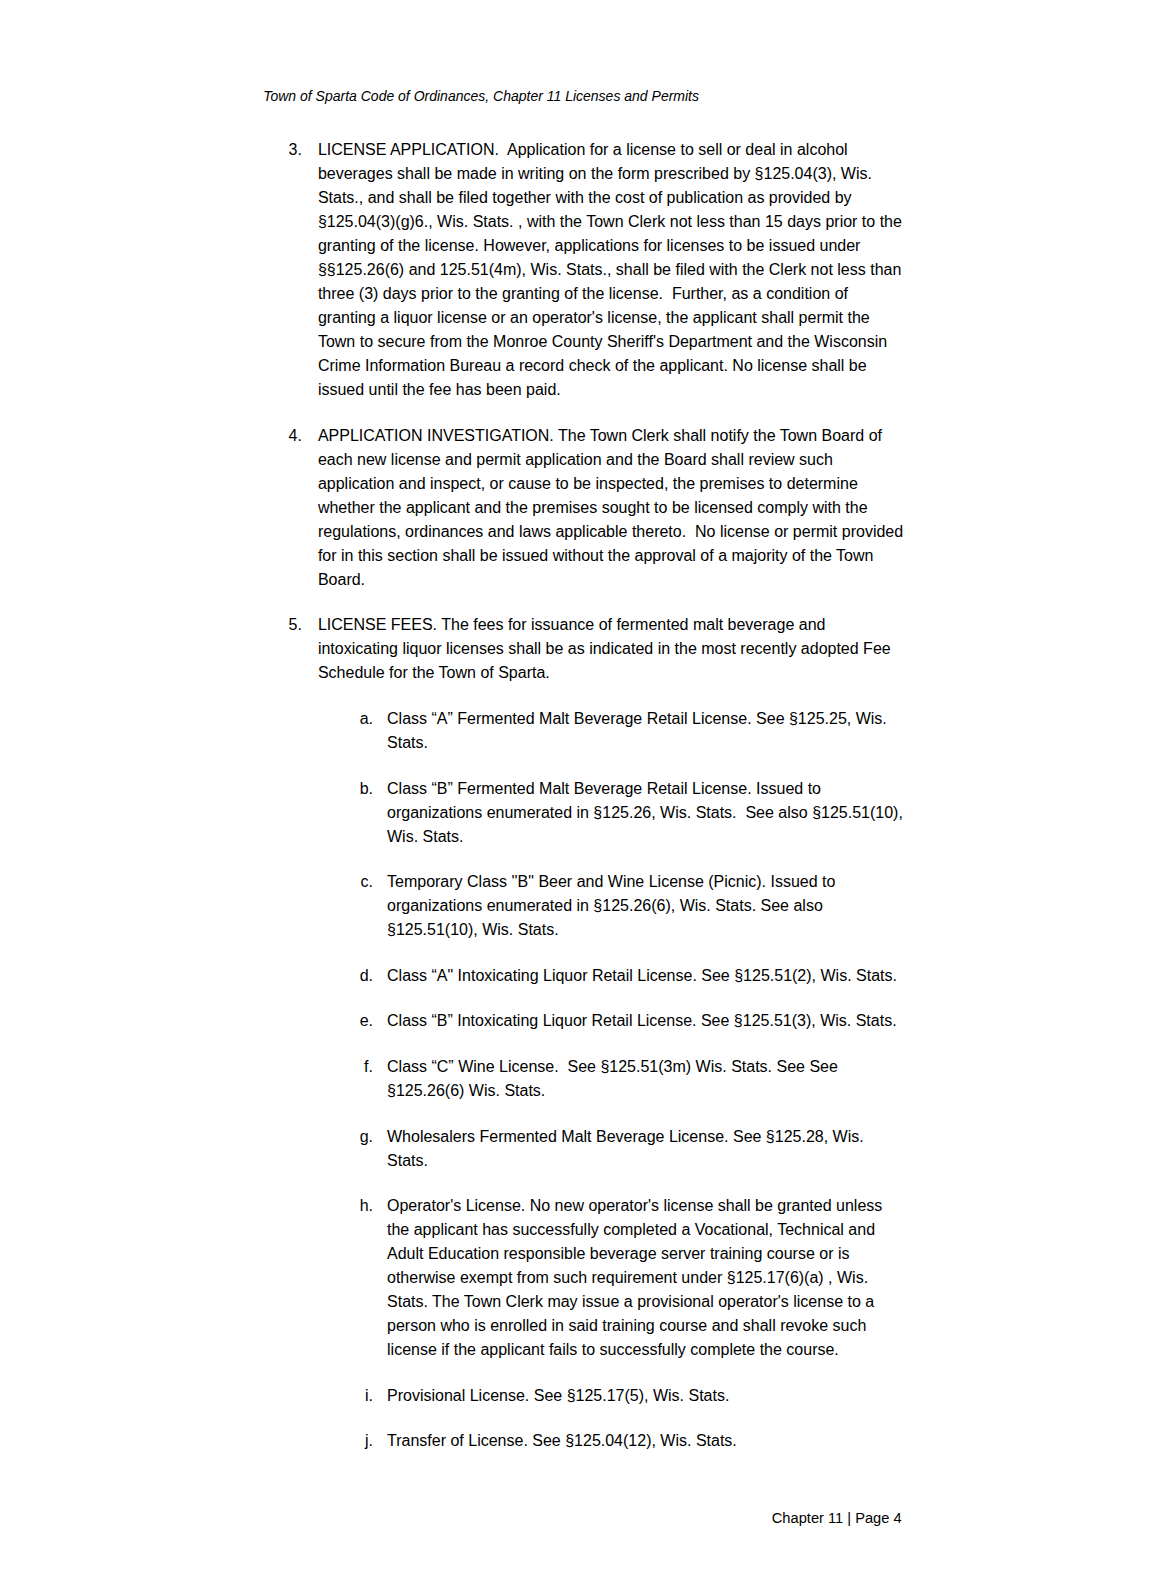Town of Sparta Code of Ordinances, Chapter 11 Licenses and Permits
LICENSE APPLICATION. Application for a license to sell or deal in alcohol beverages shall be made in writing on the form prescribed by §125.04(3), Wis. Stats., and shall be filed together with the cost of publication as provided by §125.04(3)(g)6., Wis. Stats. , with the Town Clerk not less than 15 days prior to the granting of the license. However, applications for licenses to be issued under §§125.26(6) and 125.51(4m), Wis. Stats., shall be filed with the Clerk not less than three (3) days prior to the granting of the license. Further, as a condition of granting a liquor license or an operator's license, the applicant shall permit the Town to secure from the Monroe County Sheriff's Department and the Wisconsin Crime Information Bureau a record check of the applicant. No license shall be issued until the fee has been paid.
APPLICATION INVESTIGATION. The Town Clerk shall notify the Town Board of each new license and permit application and the Board shall review such application and inspect, or cause to be inspected, the premises to determine whether the applicant and the premises sought to be licensed comply with the regulations, ordinances and laws applicable thereto. No license or permit provided for in this section shall be issued without the approval of a majority of the Town Board.
LICENSE FEES. The fees for issuance of fermented malt beverage and intoxicating liquor licenses shall be as indicated in the most recently adopted Fee Schedule for the Town of Sparta.
Class “A” Fermented Malt Beverage Retail License. See §125.25, Wis. Stats.
Class “B” Fermented Malt Beverage Retail License. Issued to organizations enumerated in §125.26, Wis. Stats. See also §125.51(10), Wis. Stats.
Temporary Class ''B" Beer and Wine License (Picnic). Issued to organizations enumerated in §125.26(6), Wis. Stats. See also §125.51(10), Wis. Stats.
Class “A" Intoxicating Liquor Retail License. See §125.51(2), Wis. Stats.
Class “B” Intoxicating Liquor Retail License. See §125.51(3), Wis. Stats.
Class “C” Wine License. See §125.51(3m) Wis. Stats. See See §125.26(6) Wis. Stats.
Wholesalers Fermented Malt Beverage License. See §125.28, Wis. Stats.
Operator's License. No new operator's license shall be granted unless the applicant has successfully completed a Vocational, Technical and Adult Education responsible beverage server training course or is otherwise exempt from such requirement under §125.17(6)(a) , Wis. Stats. The Town Clerk may issue a provisional operator's license to a person who is enrolled in said training course and shall revoke such license if the applicant fails to successfully complete the course.
Provisional License. See §125.17(5), Wis. Stats.
Transfer of License. See §125.04(12), Wis. Stats.
Chapter 11 | Page 4